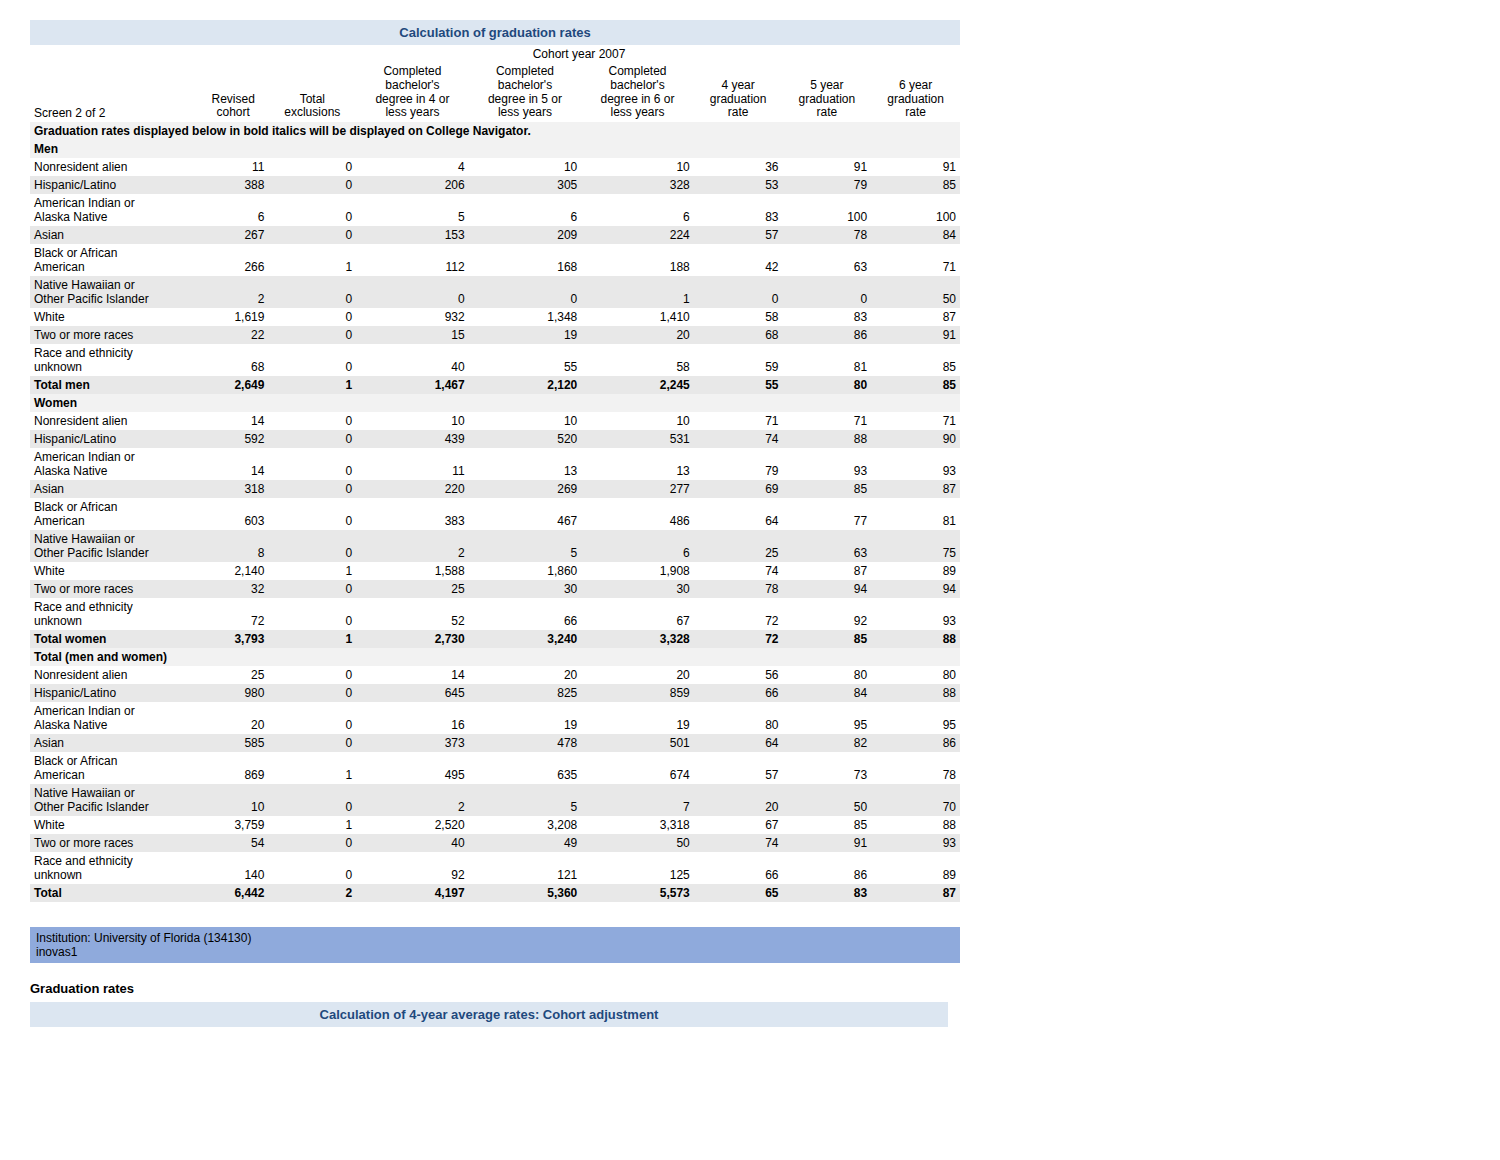Calculation of graduation rates
| Screen 2 of 2 | Cohort year 2007 |
| --- | --- |
| Revised cohort | Total exclusions | Completed bachelor's degree in 4 or less years | Completed bachelor's degree in 5 or less years | Completed bachelor's degree in 6 or less years | 4 year graduation rate | 5 year graduation rate | 6 year graduation rate |
| Graduation rates displayed below in bold italics will be displayed on College Navigator. |
| Men |
| Nonresident alien | 11 | 0 | 4 | 10 | 10 | 36 | 91 | 91 |
| Hispanic/Latino | 388 | 0 | 206 | 305 | 328 | 53 | 79 | 85 |
| American Indian or Alaska Native | 6 | 0 | 5 | 6 | 6 | 83 | 100 | 100 |
| Asian | 267 | 0 | 153 | 209 | 224 | 57 | 78 | 84 |
| Black or African American | 266 | 1 | 112 | 168 | 188 | 42 | 63 | 71 |
| Native Hawaiian or Other Pacific Islander | 2 | 0 | 0 | 0 | 1 | 0 | 0 | 50 |
| White | 1,619 | 0 | 932 | 1,348 | 1,410 | 58 | 83 | 87 |
| Two or more races | 22 | 0 | 15 | 19 | 20 | 68 | 86 | 91 |
| Race and ethnicity unknown | 68 | 0 | 40 | 55 | 58 | 59 | 81 | 85 |
| Total men | 2,649 | 1 | 1,467 | 2,120 | 2,245 | 55 | 80 | 85 |
| Women |
| Nonresident alien | 14 | 0 | 10 | 10 | 10 | 71 | 71 | 71 |
| Hispanic/Latino | 592 | 0 | 439 | 520 | 531 | 74 | 88 | 90 |
| American Indian or Alaska Native | 14 | 0 | 11 | 13 | 13 | 79 | 93 | 93 |
| Asian | 318 | 0 | 220 | 269 | 277 | 69 | 85 | 87 |
| Black or African American | 603 | 0 | 383 | 467 | 486 | 64 | 77 | 81 |
| Native Hawaiian or Other Pacific Islander | 8 | 0 | 2 | 5 | 6 | 25 | 63 | 75 |
| White | 2,140 | 1 | 1,588 | 1,860 | 1,908 | 74 | 87 | 89 |
| Two or more races | 32 | 0 | 25 | 30 | 30 | 78 | 94 | 94 |
| Race and ethnicity unknown | 72 | 0 | 52 | 66 | 67 | 72 | 92 | 93 |
| Total women | 3,793 | 1 | 2,730 | 3,240 | 3,328 | 72 | 85 | 88 |
| Total (men and women) |
| Nonresident alien | 25 | 0 | 14 | 20 | 20 | 56 | 80 | 80 |
| Hispanic/Latino | 980 | 0 | 645 | 825 | 859 | 66 | 84 | 88 |
| American Indian or Alaska Native | 20 | 0 | 16 | 19 | 19 | 80 | 95 | 95 |
| Asian | 585 | 0 | 373 | 478 | 501 | 64 | 82 | 86 |
| Black or African American | 869 | 1 | 495 | 635 | 674 | 57 | 73 | 78 |
| Native Hawaiian or Other Pacific Islander | 10 | 0 | 2 | 5 | 7 | 20 | 50 | 70 |
| White | 3,759 | 1 | 2,520 | 3,208 | 3,318 | 67 | 85 | 88 |
| Two or more races | 54 | 0 | 40 | 49 | 50 | 74 | 91 | 93 |
| Race and ethnicity unknown | 140 | 0 | 92 | 121 | 125 | 66 | 86 | 89 |
| Total | 6,442 | 2 | 4,197 | 5,360 | 5,573 | 65 | 83 | 87 |
Institution: University of Florida (134130)
inovas1
Graduation rates
Calculation of 4-year average rates: Cohort adjustment